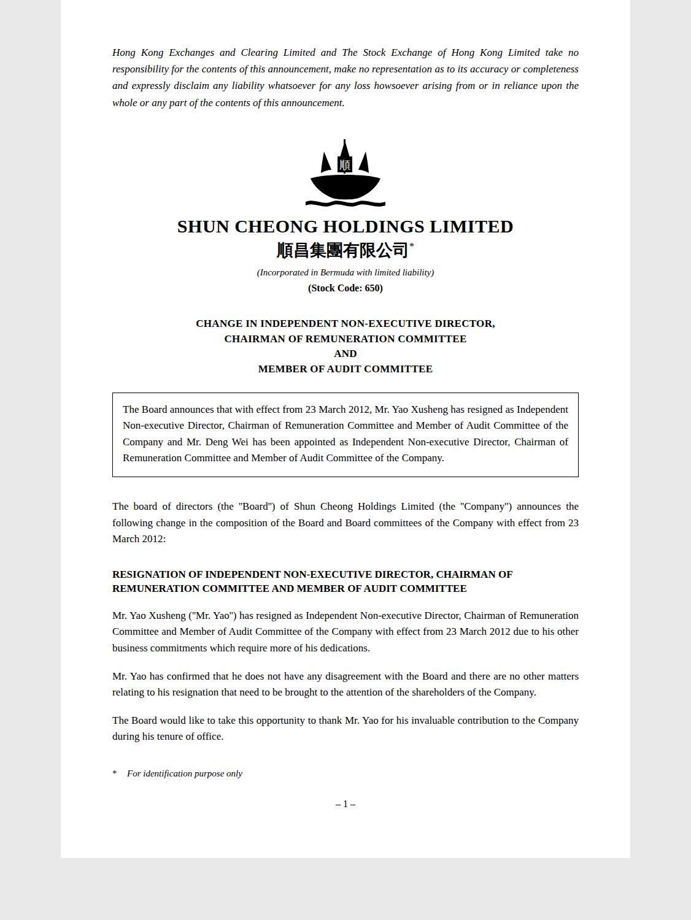Hong Kong Exchanges and Clearing Limited and The Stock Exchange of Hong Kong Limited take no responsibility for the contents of this announcement, make no representation as to its accuracy or completeness and expressly disclaim any liability whatsoever for any loss howsoever arising from or in reliance upon the whole or any part of the contents of this announcement.
順
SHUN CHEONG HOLDINGS LIMITED
順昌集團有限公司*
(Incorporated in Bermuda with limited liability)
(Stock Code: 650)
Change in Independent Non-Executive Director,
Chairman of Remuneration Committee
and
Member of Audit Committee
The Board announces that with effect from 23 March 2012, Mr. Yao Xusheng has resigned as Independent Non-executive Director, Chairman of Remuneration Committee and Member of Audit Committee of the Company and Mr. Deng Wei has been appointed as Independent Non-executive Director, Chairman of Remuneration Committee and Member of Audit Committee of the Company.
The board of directors (the ''Board'') of Shun Cheong Holdings Limited (the ''Company'') announces the following change in the composition of the Board and Board committees of the Company with effect from 23 March 2012:
Resignation of Independent Non-executive Director, Chairman of Remuneration Committee and Member of Audit Committee
Mr. Yao Xusheng (''Mr. Yao'') has resigned as Independent Non-executive Director, Chairman of Remuneration Committee and Member of Audit Committee of the Company with effect from 23 March 2012 due to his other business commitments which require more of his dedications.
Mr. Yao has confirmed that he does not have any disagreement with the Board and there are no other matters relating to his resignation that need to be brought to the attention of the shareholders of the Company.
The Board would like to take this opportunity to thank Mr. Yao for his invaluable contribution to the Company during his tenure of office.
*For identification purpose only
– 1 –